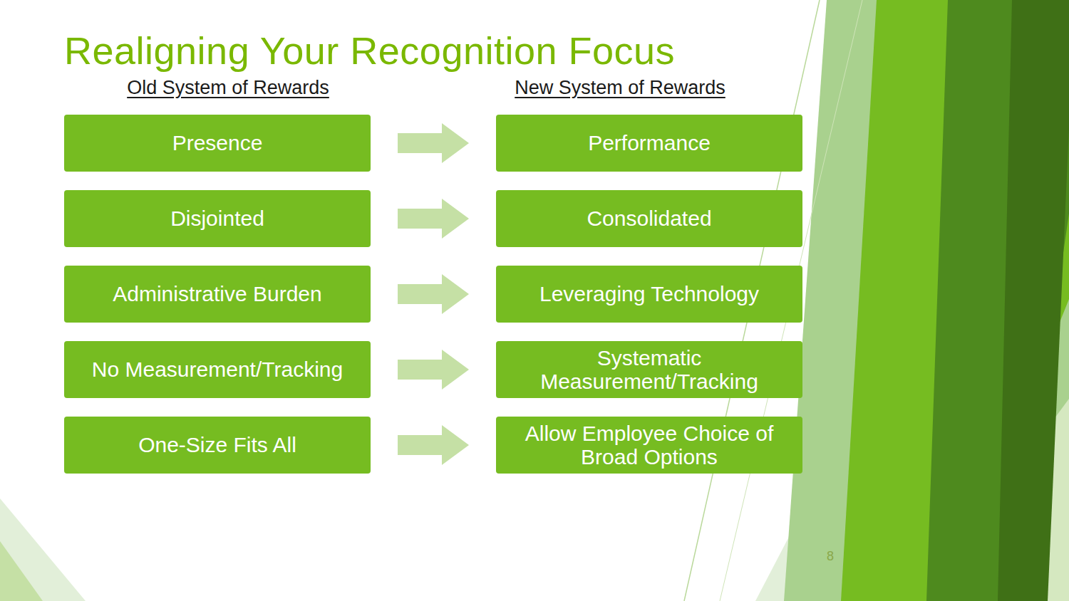Realigning Your Recognition Focus
Old System of Rewards
New System of Rewards
Presence
Performance
Disjointed
Consolidated
Administrative Burden
Leveraging Technology
No Measurement/Tracking
Systematic
Measurement/Tracking
One-Size Fits All
Allow Employee Choice of
Broad Options
8